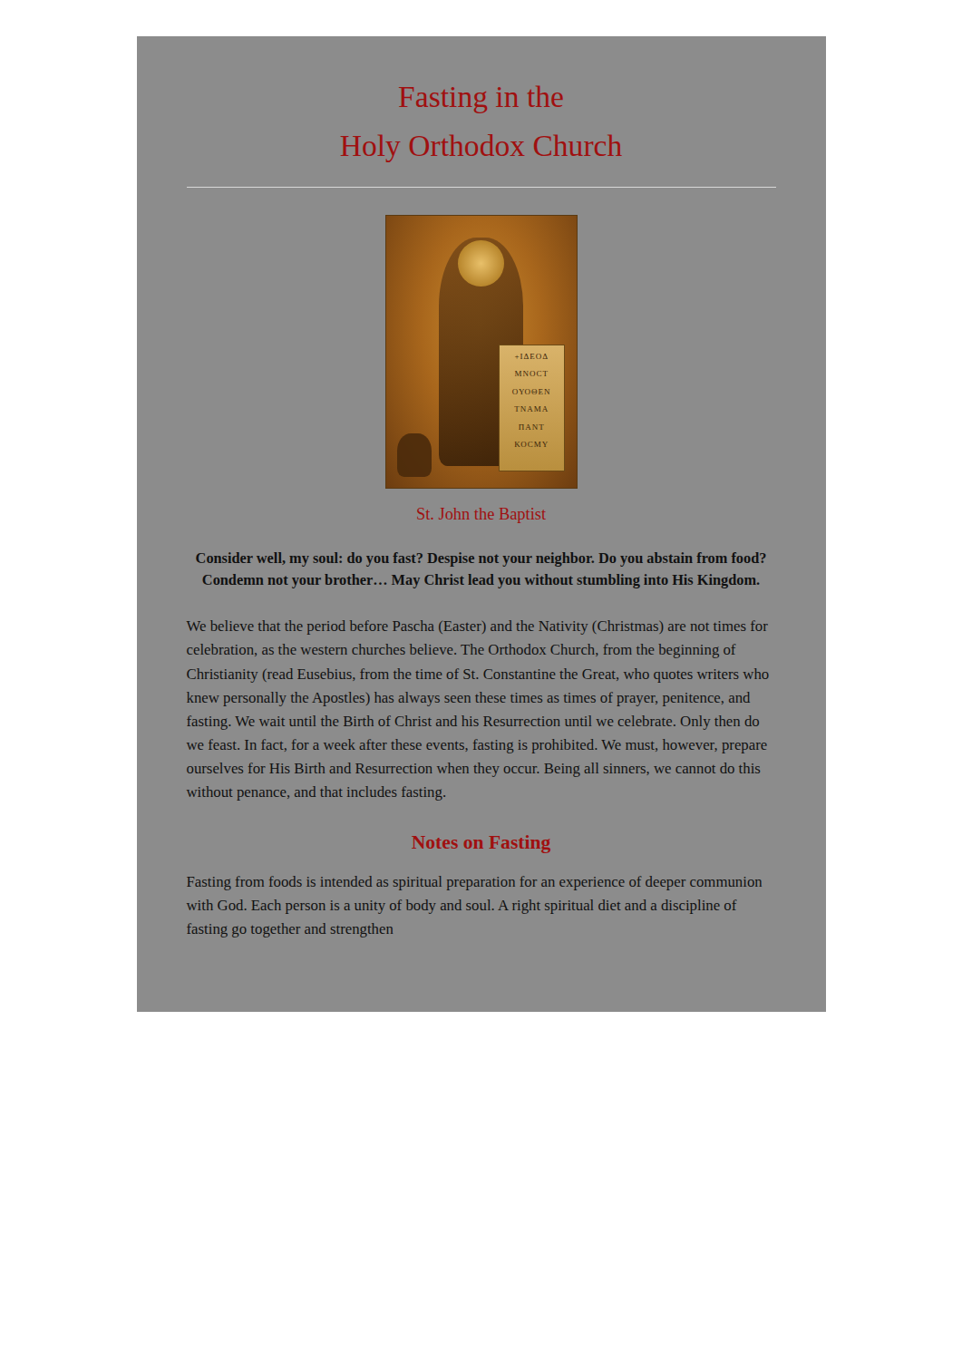Fasting in the
Holy Orthodox Church
+ΙΔΕΟΔ ΜΝΟCΤ ΟΥΟΘΕΝ ΤΝΑΜΑ ΠΑΝΤ ΚΟCΜΥ
St. John the Baptist
Consider well, my soul: do you fast? Despise not your neighbor. Do you abstain from food? Condemn not your brother… May Christ lead you without stumbling into His Kingdom.
We believe that the period before Pascha (Easter) and the Nativity (Christmas) are not times for celebration, as the western churches believe. The Orthodox Church, from the beginning of Christianity (read Eusebius, from the time of St. Constantine the Great, who quotes writers who knew personally the Apostles) has always seen these times as times of prayer, penitence, and fasting. We wait until the Birth of Christ and his Resurrection until we celebrate. Only then do we feast. In fact, for a week after these events, fasting is prohibited. We must, however, prepare ourselves for His Birth and Resurrection when they occur. Being all sinners, we cannot do this without penance, and that includes fasting.
Notes on Fasting
Fasting from foods is intended as spiritual preparation for an experience of deeper communion with God. Each person is a unity of body and soul. A right spiritual diet and a discipline of fasting go together and strengthen